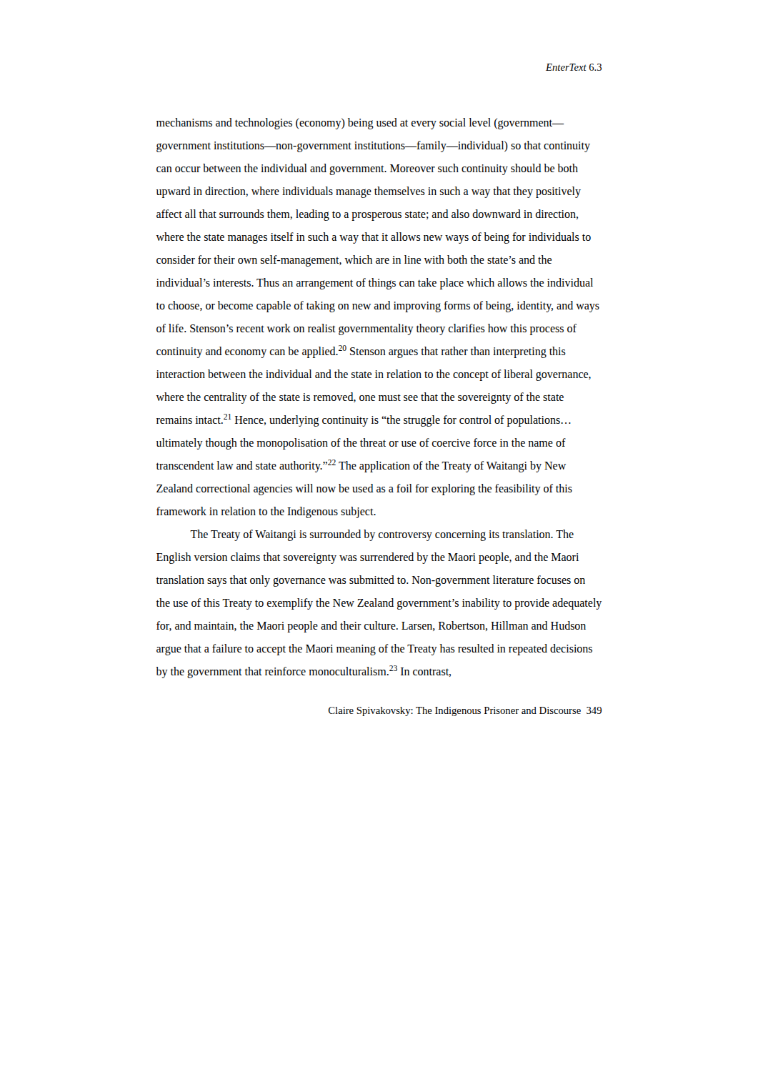EnterText 6.3
mechanisms and technologies (economy) being used at every social level (government—government institutions—non-government institutions—family—individual) so that continuity can occur between the individual and government. Moreover such continuity should be both upward in direction, where individuals manage themselves in such a way that they positively affect all that surrounds them, leading to a prosperous state; and also downward in direction, where the state manages itself in such a way that it allows new ways of being for individuals to consider for their own self-management, which are in line with both the state’s and the individual’s interests. Thus an arrangement of things can take place which allows the individual to choose, or become capable of taking on new and improving forms of being, identity, and ways of life. Stenson’s recent work on realist governmentality theory clarifies how this process of continuity and economy can be applied.20 Stenson argues that rather than interpreting this interaction between the individual and the state in relation to the concept of liberal governance, where the centrality of the state is removed, one must see that the sovereignty of the state remains intact.21 Hence, underlying continuity is “the struggle for control of populations… ultimately though the monopolisation of the threat or use of coercive force in the name of transcendent law and state authority.”22 The application of the Treaty of Waitangi by New Zealand correctional agencies will now be used as a foil for exploring the feasibility of this framework in relation to the Indigenous subject.
The Treaty of Waitangi is surrounded by controversy concerning its translation. The English version claims that sovereignty was surrendered by the Maori people, and the Maori translation says that only governance was submitted to. Non-government literature focuses on the use of this Treaty to exemplify the New Zealand government’s inability to provide adequately for, and maintain, the Maori people and their culture. Larsen, Robertson, Hillman and Hudson argue that a failure to accept the Maori meaning of the Treaty has resulted in repeated decisions by the government that reinforce monoculturalism.23 In contrast,
Claire Spivakovsky: The Indigenous Prisoner and Discourse 349